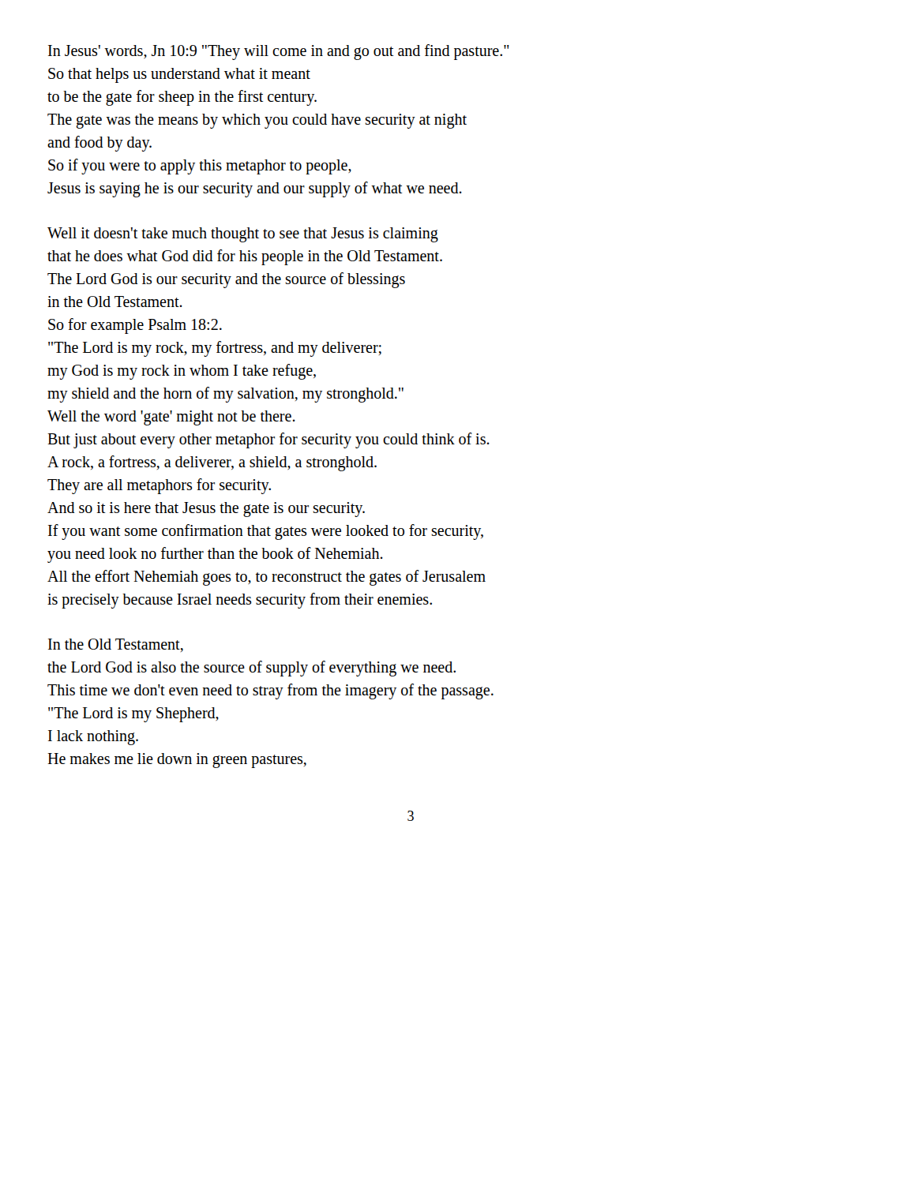In Jesus' words, Jn 10:9 "They will come in and go out and find pasture."
So that helps us understand what it meant
to be the gate for sheep in the first century.
The gate was the means by which you could have security at night
and food by day.
So if you were to apply this metaphor to people,
Jesus is saying he is our security and our supply of what we need.
Well it doesn't take much thought to see that Jesus is claiming
that he does what God did for his people in the Old Testament.
The Lord God is our security and the source of blessings
in the Old Testament.
So for example Psalm 18:2.
"The Lord is my rock, my fortress, and my deliverer;
my God is my rock in whom I take refuge,
my shield and the horn of my salvation, my stronghold."
Well the word 'gate' might not be there.
But just about every other metaphor for security you could think of is.
A rock, a fortress, a deliverer, a shield, a stronghold.
They are all metaphors for security.
And so it is here that Jesus the gate is our security.
If you want some confirmation that gates were looked to for security,
you need look no further than the book of Nehemiah.
All the effort Nehemiah goes to, to reconstruct the gates of Jerusalem
is precisely because Israel needs security from their enemies.
In the Old Testament,
the Lord God is also the source of supply of everything we need.
This time we don't even need to stray from the imagery of the passage.
"The Lord is my Shepherd,
I lack nothing.
He makes me lie down in green pastures,
3